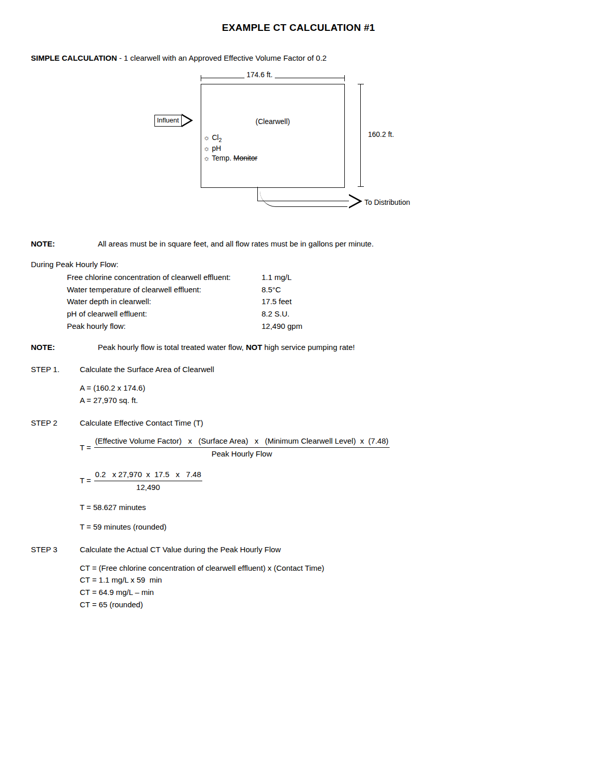EXAMPLE CT CALCULATION #1
SIMPLE CALCULATION - 1 clearwell with an Approved Effective Volume Factor of 0.2
174.6 ft.
(Clearwell)
☼ Cl2
☼ pH
☼ Temp. Monitor
Influent
160.2 ft.
To Distribution
NOTE: All areas must be in square feet, and all flow rates must be in gallons per minute.
During Peak Hourly Flow:
| Free chlorine concentration of clearwell effluent: | 1.1 mg/L |
| Water temperature of clearwell effluent: | 8.5°C |
| Water depth in clearwell: | 17.5 feet |
| pH of clearwell effluent: | 8.2 S.U. |
| Peak hourly flow: | 12,490 gpm |
NOTE: Peak hourly flow is total treated water flow, NOT high service pumping rate!
STEP 1. Calculate the Surface Area of Clearwell
A = (160.2 x 174.6)
A = 27,970 sq. ft.
STEP 2 Calculate Effective Contact Time (T)
T = (Effective Volume Factor) x (Surface Area) x (Minimum Clearwell Level) x (7.48) Peak Hourly Flow
T = 0.2 x 27,970 x 17.5 x 7.48 12,490
T = 58.627 minutes
T = 59 minutes (rounded)
STEP 3 Calculate the Actual CT Value during the Peak Hourly Flow
CT = (Free chlorine concentration of clearwell effluent) x (Contact Time)
CT = 1.1 mg/L x 59 min
CT = 64.9 mg/L – min
CT = 65 (rounded)